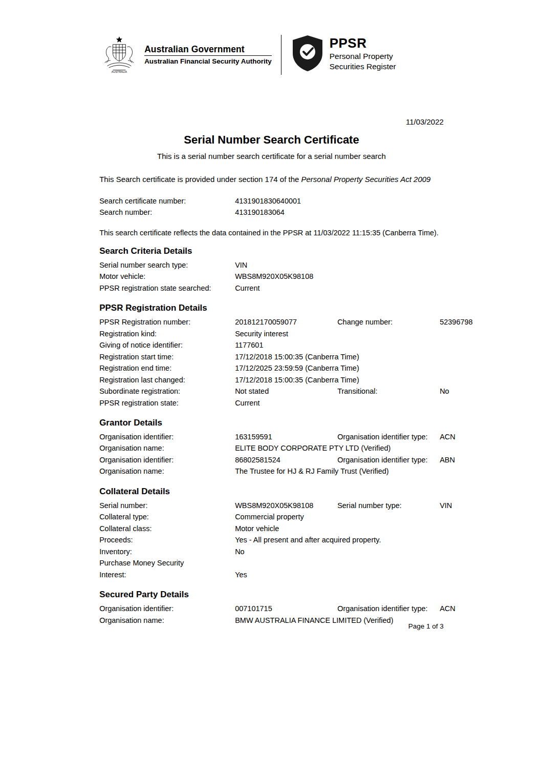AUSTRALIA
Australian Government Australian Financial Security Authority
PPSR Personal Property Securities Register
11/03/2022
Serial Number Search Certificate
This is a serial number search certificate for a serial number search
This Search certificate is provided under section 174 of the Personal Property Securities Act 2009
Search certificate number:
4131901830640001
Search number:
413190183064
This search certificate reflects the data contained in the PPSR at 11/03/2022 11:15:35 (Canberra Time).
Search Criteria Details
Serial number search type:
VIN
Motor vehicle:
WBS8M920X05K98108
PPSR registration state searched:
Current
PPSR Registration Details
PPSR Registration number:
201812170059077
Change number:
52396798
Registration kind:
Security interest
Giving of notice identifier:
1177601
Registration start time:
17/12/2018 15:00:35 (Canberra Time)
Registration end time:
17/12/2025 23:59:59 (Canberra Time)
Registration last changed:
17/12/2018 15:00:35 (Canberra Time)
Subordinate registration:
Not stated
Transitional:
No
PPSR registration state:
Current
Grantor Details
Organisation identifier:
163159591
Organisation identifier type:
ACN
Organisation name:
ELITE BODY CORPORATE PTY LTD (Verified)
Organisation identifier:
86802581524
Organisation identifier type:
ABN
Organisation name:
The Trustee for HJ & RJ Family Trust (Verified)
Collateral Details
Serial number:
WBS8M920X05K98108
Serial number type:
VIN
Collateral type:
Commercial property
Collateral class:
Motor vehicle
Proceeds:
Yes - All present and after acquired property.
Inventory:
No
Purchase Money Security
Interest:
Yes
Secured Party Details
Organisation identifier:
007101715
Organisation identifier type:
ACN
Organisation name:
BMW AUSTRALIA FINANCE LIMITED (Verified)
Page 1 of 3